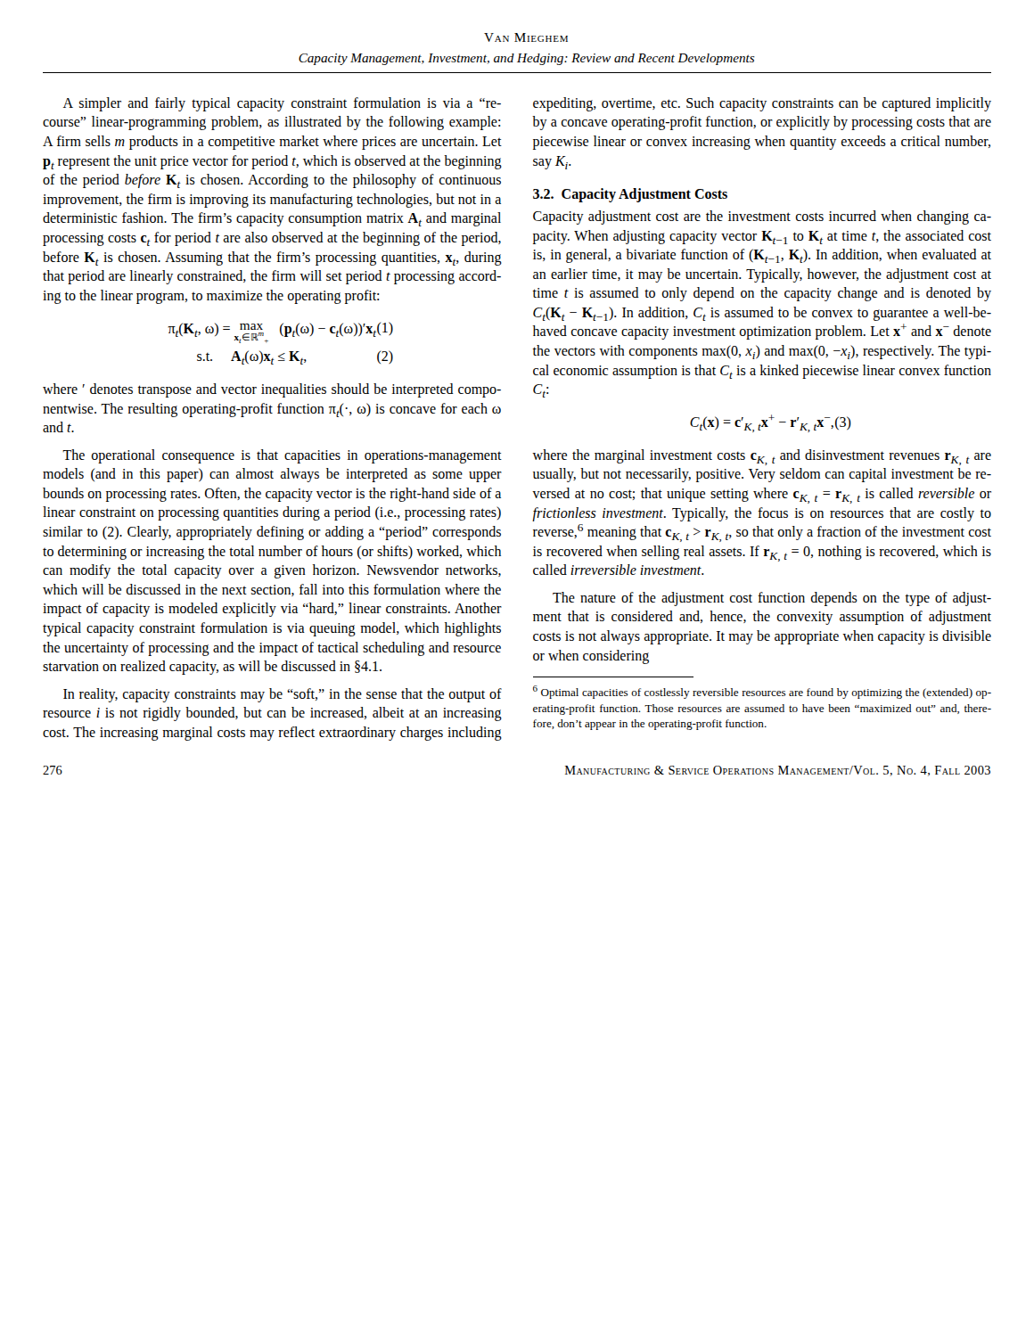Van Mieghem
Capacity Management, Investment, and Hedging: Review and Recent Developments
A simpler and fairly typical capacity constraint formulation is via a “recourse” linear-programming problem, as illustrated by the following example: A firm sells m products in a competitive market where prices are uncertain. Let pt represent the unit price vector for period t, which is observed at the beginning of the period before Kt is chosen. According to the philosophy of continuous improvement, the firm is improving its manufacturing technologies, but not in a deterministic fashion. The firm’s capacity consumption matrix At and marginal processing costs ct for period t are also observed at the beginning of the period, before Kt is chosen. Assuming that the firm’s processing quantities, xt, during that period are linearly constrained, the firm will set period t processing according to the linear program, to maximize the operating profit:
πt(Kt, ω) = max xt∈ℝm+ (pt(ω) − ct(ω))′xt (1) s.t. At(ω)xt ≤ Kt, (2)
where ′ denotes transpose and vector inequalities should be interpreted componentwise. The resulting operating-profit function πt(·, ω) is concave for each ω and t.
The operational consequence is that capacities in operations-management models (and in this paper) can almost always be interpreted as some upper bounds on processing rates. Often, the capacity vector is the right-hand side of a linear constraint on processing quantities during a period (i.e., processing rates) similar to (2). Clearly, appropriately defining or adding a “period” corresponds to determining or increasing the total number of hours (or shifts) worked, which can modify the total capacity over a given horizon. Newsvendor networks, which will be discussed in the next section, fall into this formulation where the impact of capacity is modeled explicitly via “hard,” linear constraints. Another typical capacity constraint formulation is via queuing model, which highlights the uncertainty of processing and the impact of tactical scheduling and resource starvation on realized capacity, as will be discussed in §4.1.
In reality, capacity constraints may be “soft,” in the sense that the output of resource i is not rigidly bounded, but can be increased, albeit at an increasing cost. The increasing marginal costs may reflect extraordinary charges including expediting, overtime, etc. Such capacity constraints can be captured implicitly by a concave operating-profit function, or explicitly by processing costs that are piecewise linear or convex increasing when quantity exceeds a critical number, say Ki.
3.2. Capacity Adjustment Costs
Capacity adjustment cost are the investment costs incurred when changing capacity. When adjusting capacity vector Kt−1 to Kt at time t, the associated cost is, in general, a bivariate function of (Kt−1, Kt). In addition, when evaluated at an earlier time, it may be uncertain. Typically, however, the adjustment cost at time t is assumed to only depend on the capacity change and is denoted by Ct(Kt − Kt−1). In addition, Ct is assumed to be convex to guarantee a well-behaved concave capacity investment optimization problem. Let x+ and x− denote the vectors with components max(0, xi) and max(0, −xi), respectively. The typical economic assumption is that Ct is a kinked piecewise linear convex function Ct:
Ct(x) = c′K, tx+ − r′K, tx−, (3)
where the marginal investment costs cK, t and disinvestment revenues rK, t are usually, but not necessarily, positive. Very seldom can capital investment be reversed at no cost; that unique setting where cK, t = rK, t is called reversible or frictionless investment. Typically, the focus is on resources that are costly to reverse,6 meaning that cK, t > rK, t, so that only a fraction of the investment cost is recovered when selling real assets. If rK, t = 0, nothing is recovered, which is called irreversible investment.
The nature of the adjustment cost function depends on the type of adjustment that is considered and, hence, the convexity assumption of adjustment costs is not always appropriate. It may be appropriate when capacity is divisible or when considering
6 Optimal capacities of costlessly reversible resources are found by optimizing the (extended) operating-profit function. Those resources are assumed to have been “maximized out” and, therefore, don’t appear in the operating-profit function.
276 Manufacturing & Service Operations Management/Vol. 5, No. 4, Fall 2003